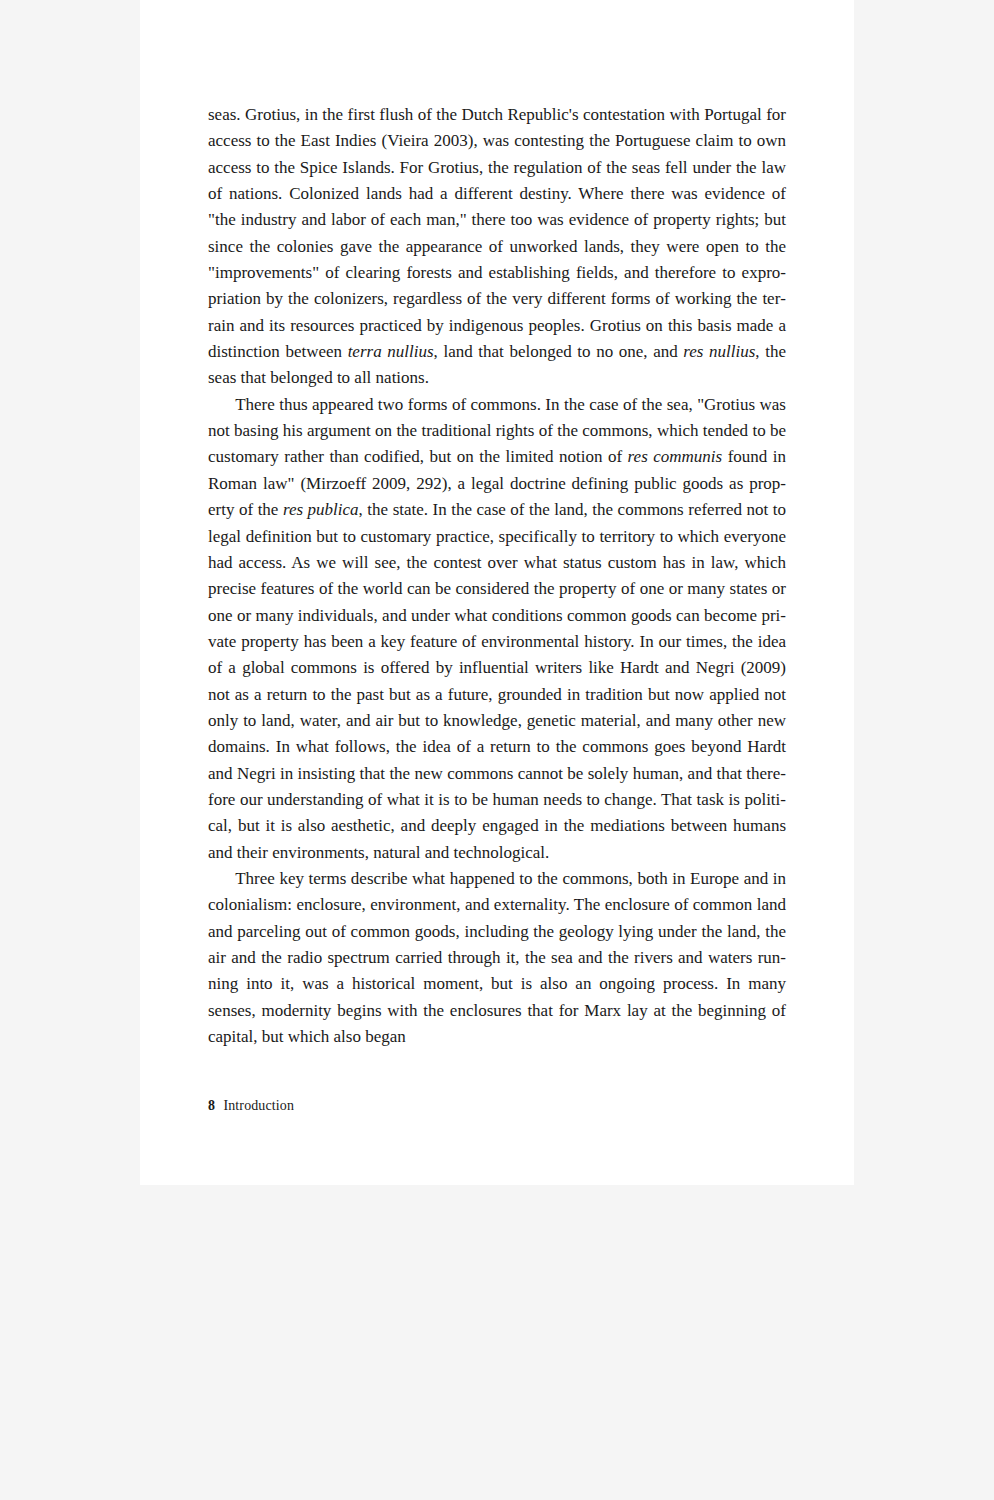seas. Grotius, in the first flush of the Dutch Republic's contestation with Portugal for access to the East Indies (Vieira 2003), was contesting the Portuguese claim to own access to the Spice Islands. For Grotius, the regulation of the seas fell under the law of nations. Colonized lands had a different destiny. Where there was evidence of "the industry and labor of each man," there too was evidence of property rights; but since the colonies gave the appearance of unworked lands, they were open to the "improvements" of clearing forests and establishing fields, and therefore to expropriation by the colonizers, regardless of the very different forms of working the terrain and its resources practiced by indigenous peoples. Grotius on this basis made a distinction between terra nullius, land that belonged to no one, and res nullius, the seas that belonged to all nations.
There thus appeared two forms of commons. In the case of the sea, "Grotius was not basing his argument on the traditional rights of the commons, which tended to be customary rather than codified, but on the limited notion of res communis found in Roman law" (Mirzoeff 2009, 292), a legal doctrine defining public goods as property of the res publica, the state. In the case of the land, the commons referred not to legal definition but to customary practice, specifically to territory to which everyone had access. As we will see, the contest over what status custom has in law, which precise features of the world can be considered the property of one or many states or one or many individuals, and under what conditions common goods can become private property has been a key feature of environmental history. In our times, the idea of a global commons is offered by influential writers like Hardt and Negri (2009) not as a return to the past but as a future, grounded in tradition but now applied not only to land, water, and air but to knowledge, genetic material, and many other new domains. In what follows, the idea of a return to the commons goes beyond Hardt and Negri in insisting that the new commons cannot be solely human, and that therefore our understanding of what it is to be human needs to change. That task is political, but it is also aesthetic, and deeply engaged in the mediations between humans and their environments, natural and technological.
Three key terms describe what happened to the commons, both in Europe and in colonialism: enclosure, environment, and externality. The enclosure of common land and parceling out of common goods, including the geology lying under the land, the air and the radio spectrum carried through it, the sea and the rivers and waters running into it, was a historical moment, but is also an ongoing process. In many senses, modernity begins with the enclosures that for Marx lay at the beginning of capital, but which also began
8 Introduction